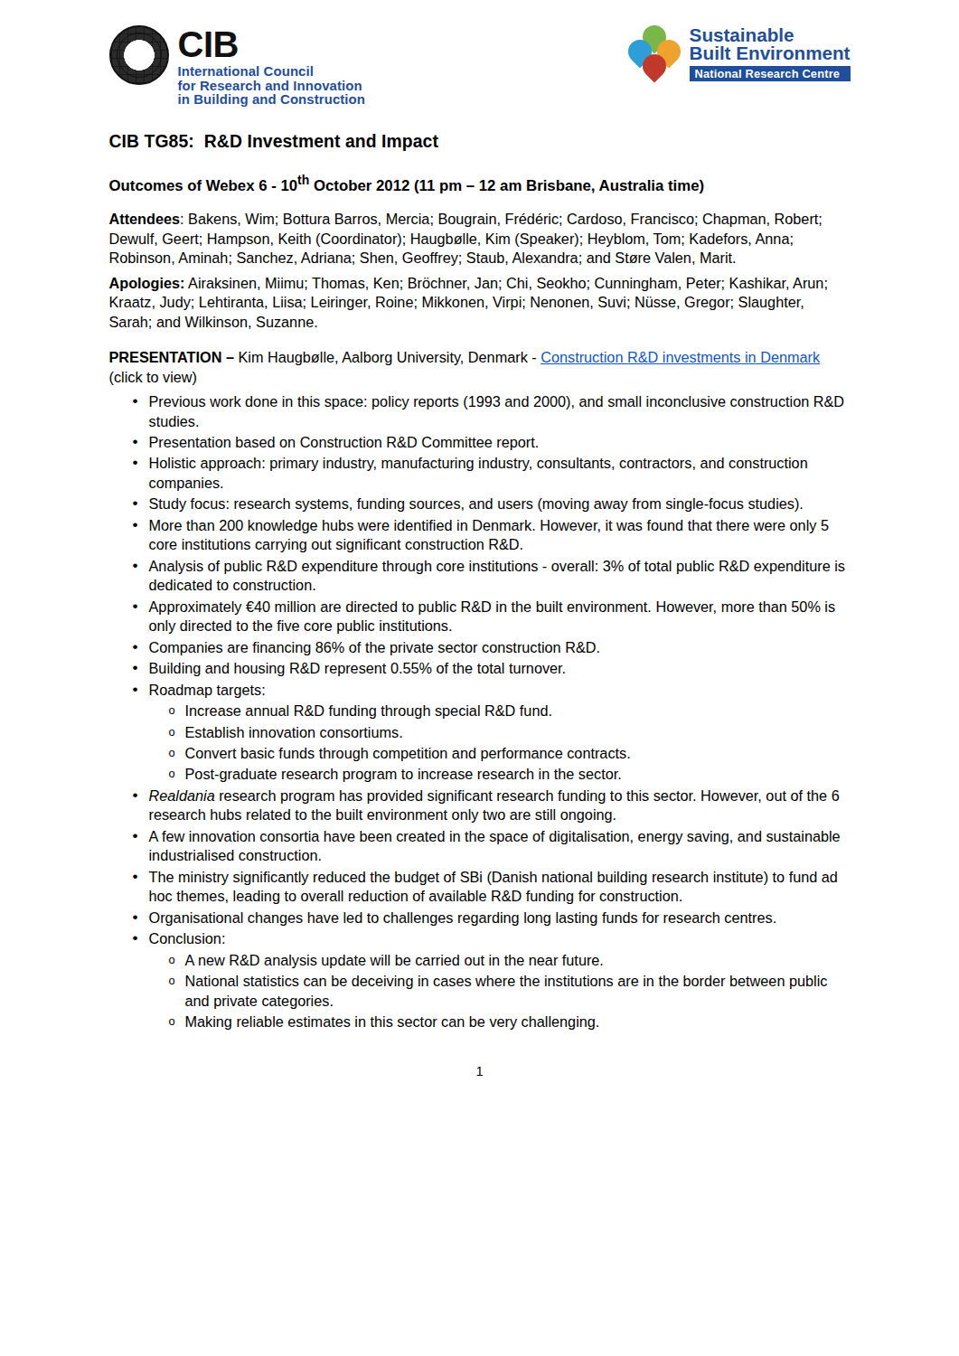CIB International Council for Research and Innovation in Building and Construction
Sustainable Built Environment National Research Centre
CIB TG85: R&D Investment and Impact
Outcomes of Webex 6 - 10th October 2012 (11 pm – 12 am Brisbane, Australia time)
Attendees: Bakens, Wim; Bottura Barros, Mercia; Bougrain, Frédéric; Cardoso, Francisco; Chapman, Robert; Dewulf, Geert; Hampson, Keith (Coordinator); Haugbølle, Kim (Speaker); Heyblom, Tom; Kadefors, Anna; Robinson, Aminah; Sanchez, Adriana; Shen, Geoffrey; Staub, Alexandra; and Støre Valen, Marit.
Apologies: Airaksinen, Miimu; Thomas, Ken; Bröchner, Jan; Chi, Seokho; Cunningham, Peter; Kashikar, Arun; Kraatz, Judy; Lehtiranta, Liisa; Leiringer, Roine; Mikkonen, Virpi; Nenonen, Suvi; Nüsse, Gregor; Slaughter, Sarah; and Wilkinson, Suzanne.
PRESENTATION – Kim Haugbølle, Aalborg University, Denmark - Construction R&D investments in Denmark (click to view)
Previous work done in this space: policy reports (1993 and 2000), and small inconclusive construction R&D studies.
Presentation based on Construction R&D Committee report.
Holistic approach: primary industry, manufacturing industry, consultants, contractors, and construction companies.
Study focus: research systems, funding sources, and users (moving away from single-focus studies).
More than 200 knowledge hubs were identified in Denmark. However, it was found that there were only 5 core institutions carrying out significant construction R&D.
Analysis of public R&D expenditure through core institutions - overall: 3% of total public R&D expenditure is dedicated to construction.
Approximately €40 million are directed to public R&D in the built environment. However, more than 50% is only directed to the five core public institutions.
Companies are financing 86% of the private sector construction R&D.
Building and housing R&D represent 0.55% of the total turnover.
Roadmap targets:
Increase annual R&D funding through special R&D fund.
Establish innovation consortiums.
Convert basic funds through competition and performance contracts.
Post-graduate research program to increase research in the sector.
Realdania research program has provided significant research funding to this sector. However, out of the 6 research hubs related to the built environment only two are still ongoing.
A few innovation consortia have been created in the space of digitalisation, energy saving, and sustainable industrialised construction.
The ministry significantly reduced the budget of SBi (Danish national building research institute) to fund ad hoc themes, leading to overall reduction of available R&D funding for construction.
Organisational changes have led to challenges regarding long lasting funds for research centres.
Conclusion:
A new R&D analysis update will be carried out in the near future.
National statistics can be deceiving in cases where the institutions are in the border between public and private categories.
Making reliable estimates in this sector can be very challenging.
1